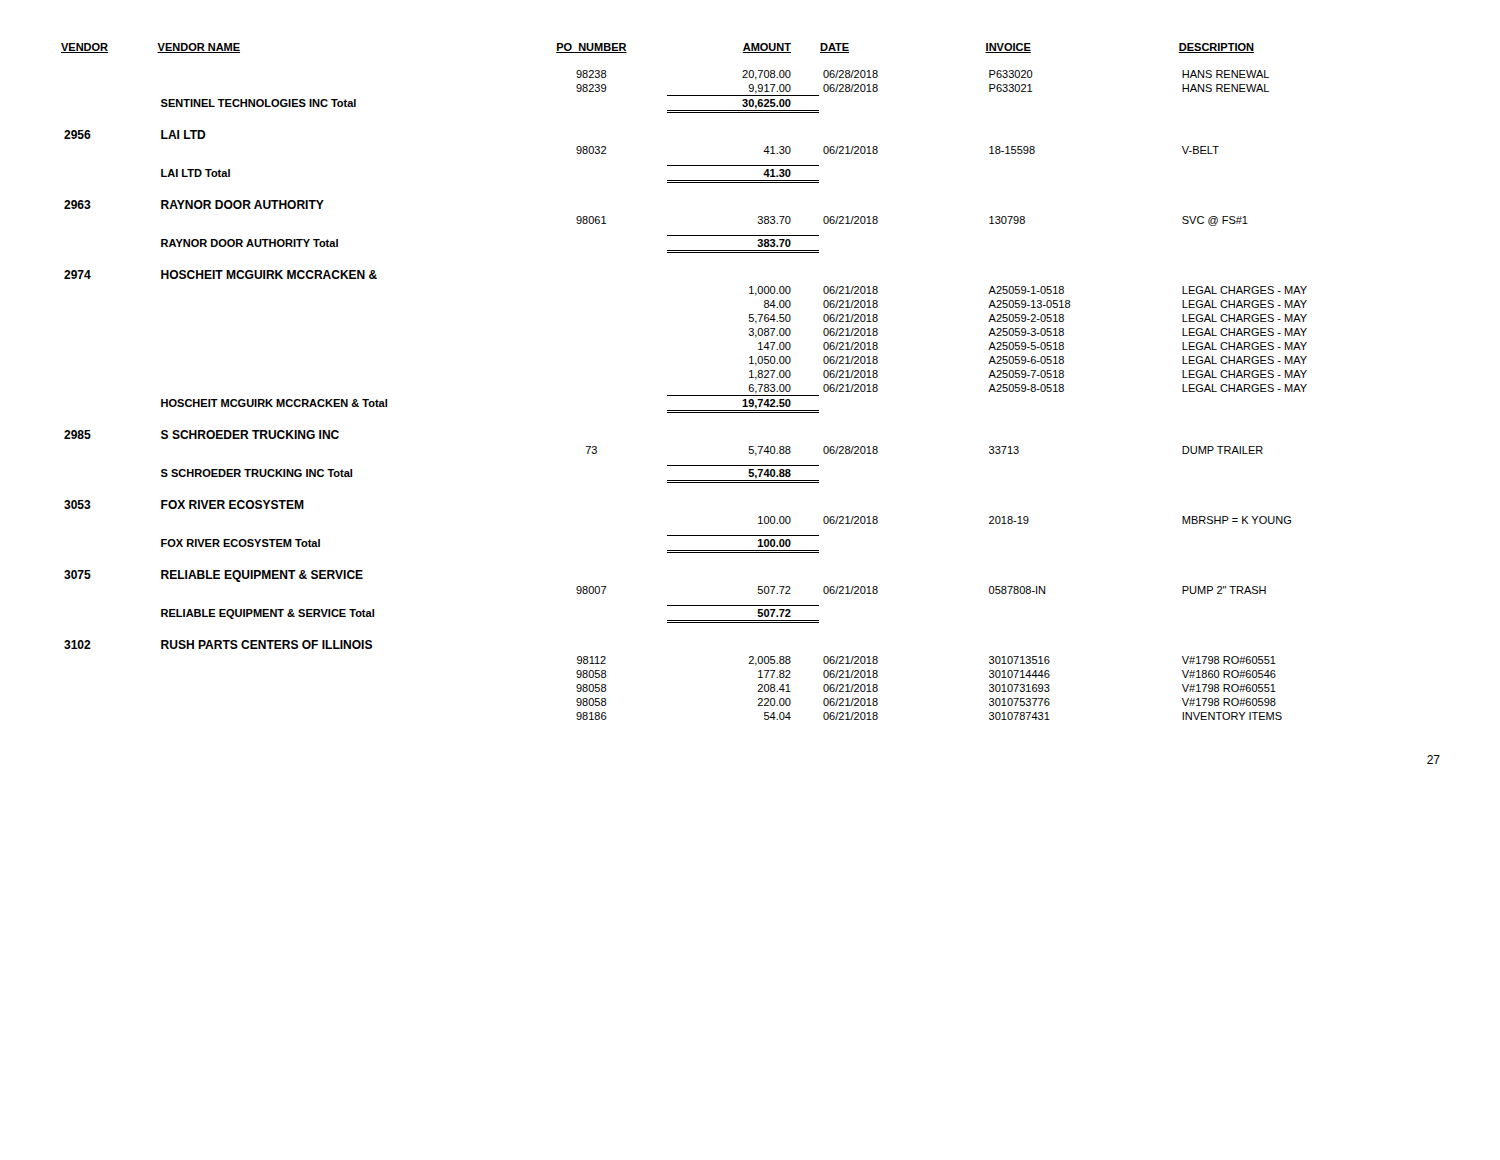| VENDOR | VENDOR NAME | PO NUMBER | AMOUNT | DATE | INVOICE | DESCRIPTION |
| --- | --- | --- | --- | --- | --- | --- |
| | | 98238 | 20,708.00 | 06/28/2018 | P633020 | HANS RENEWAL |
| | | 98239 | 9,917.00 | 06/28/2018 | P633021 | HANS RENEWAL |
| | SENTINEL TECHNOLOGIES INC Total | | 30,625.00 | | | |
| 2956 | LAI LTD | | | | | |
| | | 98032 | 41.30 | 06/21/2018 | 18-15598 | V-BELT |
| | LAI LTD Total | | 41.30 | | | |
| 2963 | RAYNOR DOOR AUTHORITY | | | | | |
| | | 98061 | 383.70 | 06/21/2018 | 130798 | SVC @ FS#1 |
| | RAYNOR DOOR AUTHORITY Total | | 383.70 | | | |
| 2974 | HOSCHEIT MCGUIRK MCCRACKEN & | | | | | |
| | | | 1,000.00 | 06/21/2018 | A25059-1-0518 | LEGAL CHARGES - MAY |
| | | | 84.00 | 06/21/2018 | A25059-13-0518 | LEGAL CHARGES - MAY |
| | | | 5,764.50 | 06/21/2018 | A25059-2-0518 | LEGAL CHARGES - MAY |
| | | | 3,087.00 | 06/21/2018 | A25059-3-0518 | LEGAL CHARGES - MAY |
| | | | 147.00 | 06/21/2018 | A25059-5-0518 | LEGAL CHARGES - MAY |
| | | | 1,050.00 | 06/21/2018 | A25059-6-0518 | LEGAL CHARGES - MAY |
| | | | 1,827.00 | 06/21/2018 | A25059-7-0518 | LEGAL CHARGES - MAY |
| | | | 6,783.00 | 06/21/2018 | A25059-8-0518 | LEGAL CHARGES - MAY |
| | HOSCHEIT MCGUIRK MCCRACKEN & Total | | 19,742.50 | | | |
| 2985 | S SCHROEDER TRUCKING INC | | | | | |
| | | 73 | 5,740.88 | 06/28/2018 | 33713 | DUMP TRAILER |
| | S SCHROEDER TRUCKING INC Total | | 5,740.88 | | | |
| 3053 | FOX RIVER ECOSYSTEM | | | | | |
| | | | 100.00 | 06/21/2018 | 2018-19 | MBRSHP = K YOUNG |
| | FOX RIVER ECOSYSTEM Total | | 100.00 | | | |
| 3075 | RELIABLE EQUIPMENT & SERVICE | | | | | |
| | | 98007 | 507.72 | 06/21/2018 | 0587808-IN | PUMP 2" TRASH |
| | RELIABLE EQUIPMENT & SERVICE Total | | 507.72 | | | |
| 3102 | RUSH PARTS CENTERS OF ILLINOIS | | | | | |
| | | 98112 | 2,005.88 | 06/21/2018 | 3010713516 | V#1798 RO#60551 |
| | | 98058 | 177.82 | 06/21/2018 | 3010714446 | V#1860 RO#60546 |
| | | 98058 | 208.41 | 06/21/2018 | 3010731693 | V#1798 RO#60551 |
| | | 98058 | 220.00 | 06/21/2018 | 3010753776 | V#1798 RO#60598 |
| | | 98186 | 54.04 | 06/21/2018 | 3010787431 | INVENTORY ITEMS |
27